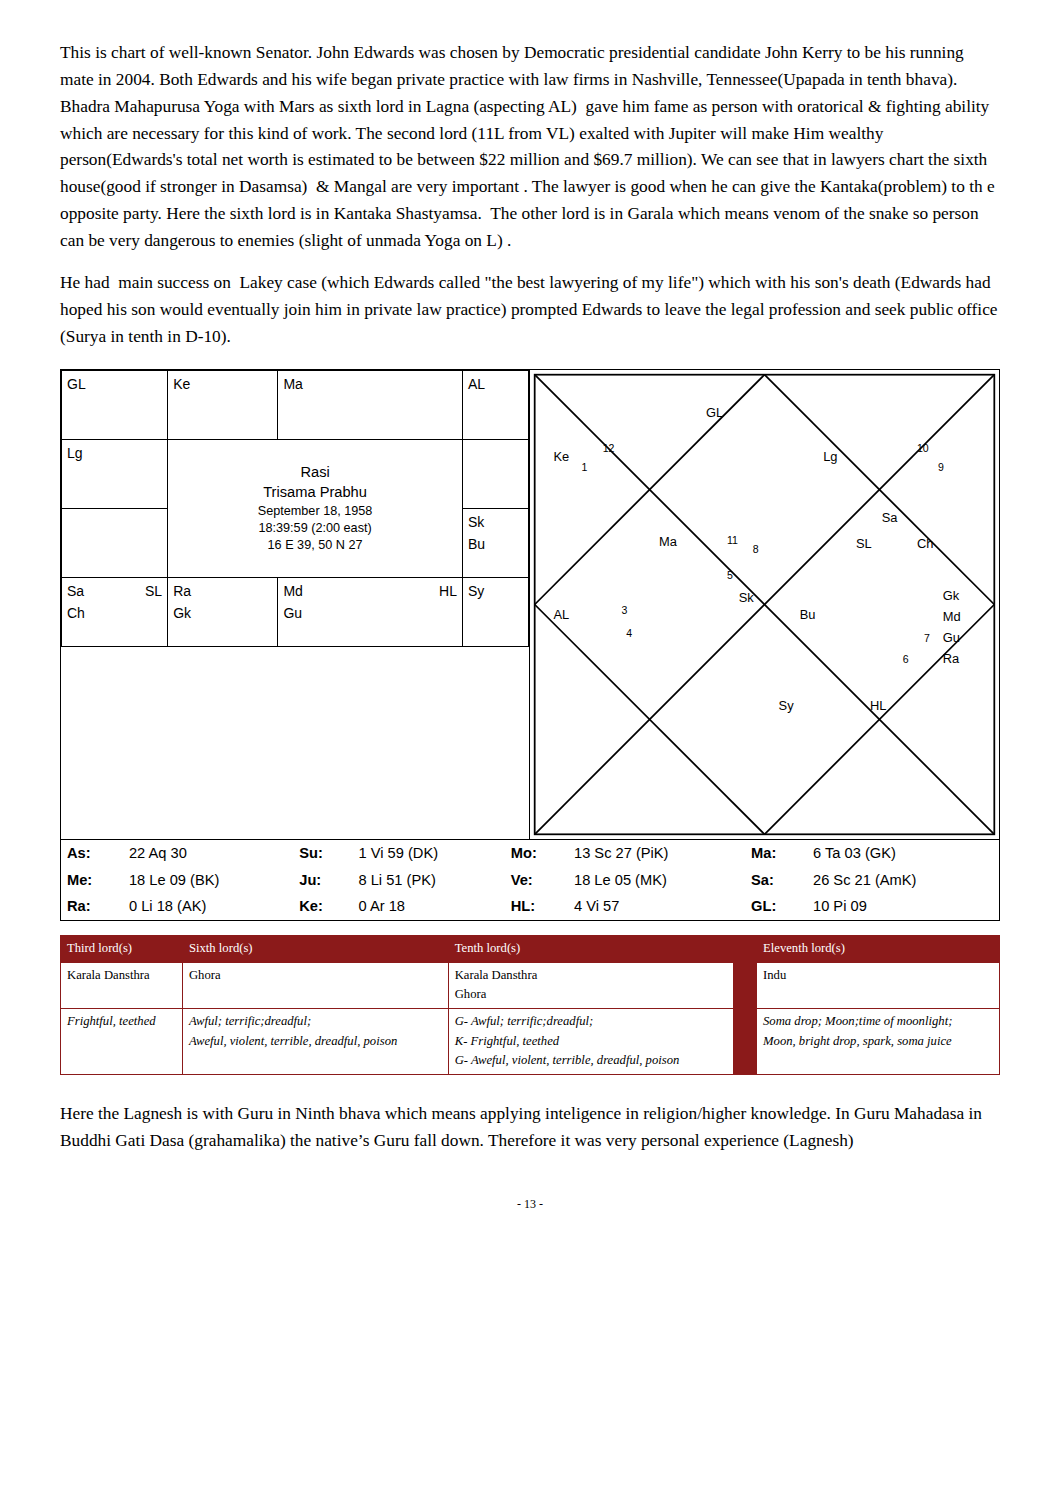This is chart of well-known Senator. John Edwards was chosen by Democratic presidential candidate John Kerry to be his running mate in 2004. Both Edwards and his wife began private practice with law firms in Nashville, Tennessee(Upapada in tenth bhava). Bhadra Mahapurusa Yoga with Mars as sixth lord in Lagna (aspecting AL) gave him fame as person with oratorical & fighting ability which are necessary for this kind of work. The second lord (11L from VL) exalted with Jupiter will make Him wealthy person(Edwards's total net worth is estimated to be between $22 million and $69.7 million). We can see that in lawyers chart the sixth house(good if stronger in Dasamsa) & Mangal are very important . The lawyer is good when he can give the Kantaka(problem) to th e opposite party. Here the sixth lord is in Kantaka Shastyamsa. The other lord is in Garala which means venom of the snake so person can be very dangerous to enemies (slight of unmada Yoga on L) .
He had main success on Lakey case (which Edwards called "the best lawyering of my life") which with his son's death (Edwards had hoped his son would eventually join him in private law practice) prompted Edwards to leave the legal profession and seek public office (Surya in tenth in D-10).
| GL | Ke | Ma | AL |
| Lg | Rasi Trisama Prabhu September 18, 1958 18:39:59 (2:00 east) 16 E 39, 50 N 27 | |
| | Sk Bu |
| Sa SL Ch | Ra Gk | Md HL Gu | Sy |
GL Ke 12 1 Lg 10 9 Sa SL Ch Ma 11 8 5 Sk AL 3 4 Bu Gk Md Gu Ra 7 6 Sy HL
| As: | 22 Aq 30 | Su: | 1 Vi 59 (DK) | Mo: | 13 Sc 27 (PiK) | Ma: | 6 Ta 03 (GK) |
| Me: | 18 Le 09 (BK) | Ju: | 8 Li 51 (PK) | Ve: | 18 Le 05 (MK) | Sa: | 26 Sc 21 (AmK) |
| Ra: | 0 Li 18 (AK) | Ke: | 0 Ar 18 | HL: | 4 Vi 57 | GL: | 10 Pi 09 |
| Third lord(s) | Sixth lord(s) | Tenth lord(s) | | Eleventh lord(s) |
| --- | --- | --- | --- | --- |
| Karala Dansthra | Ghora | Karala Dansthra Ghora | | Indu |
| Frightful, teethed | Awful; terrific;dreadful; Aweful, violent, terrible, dreadful, poison | G- Awful; terrific;dreadful; K- Frightful, teethed G- Aweful, violent, terrible, dreadful, poison | | Soma drop; Moon;time of moonlight; Moon, bright drop, spark, soma juice |
Here the Lagnesh is with Guru in Ninth bhava which means applying inteligence in religion/higher knowledge. In Guru Mahadasa in Buddhi Gati Dasa (grahamalika) the native’s Guru fall down. Therefore it was very personal experience (Lagnesh)
- 13 -